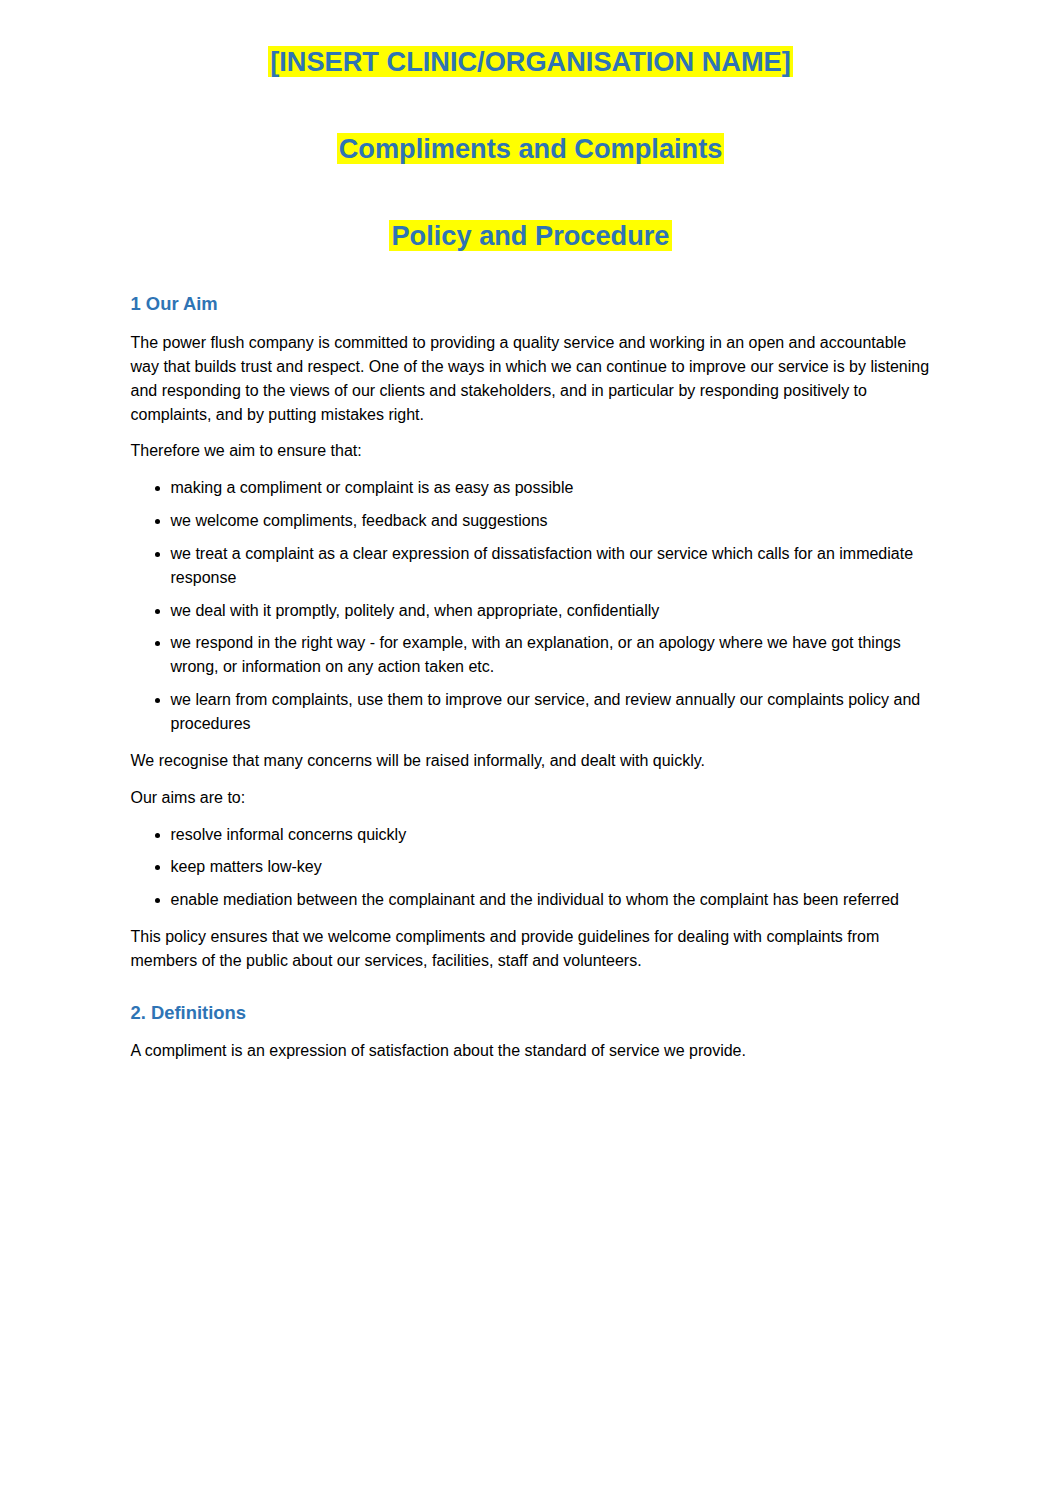[INSERT CLINIC/ORGANISATION NAME]
Compliments and Complaints
Policy and Procedure
1 Our Aim
The power flush company is committed to providing a quality service and working in an open and accountable way that builds trust and respect. One of the ways in which we can continue to improve our service is by listening and responding to the views of our clients and stakeholders, and in particular by responding positively to complaints, and by putting mistakes right.
Therefore we aim to ensure that:
making a compliment or complaint is as easy as possible
we welcome compliments, feedback and suggestions
we treat a complaint as a clear expression of dissatisfaction with our service which calls for an immediate response
we deal with it promptly, politely and, when appropriate, confidentially
we respond in the right way - for example, with an explanation, or an apology where we have got things wrong, or information on any action taken etc.
we learn from complaints, use them to improve our service, and review annually our complaints policy and procedures
We recognise that many concerns will be raised informally, and dealt with quickly.
Our aims are to:
resolve informal concerns quickly
keep matters low-key
enable mediation between the complainant and the individual to whom the complaint has been referred
This policy ensures that we welcome compliments and provide guidelines for dealing with complaints from members of the public about our services, facilities, staff and volunteers.
2. Definitions
A compliment is an expression of satisfaction about the standard of service we provide.